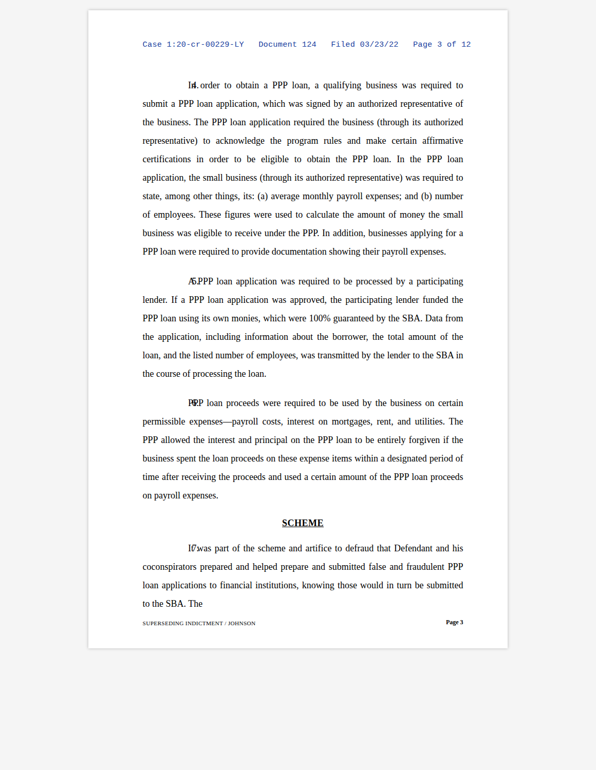Case 1:20-cr-00229-LY Document 124 Filed 03/23/22 Page 3 of 12
4. In order to obtain a PPP loan, a qualifying business was required to submit a PPP loan application, which was signed by an authorized representative of the business. The PPP loan application required the business (through its authorized representative) to acknowledge the program rules and make certain affirmative certifications in order to be eligible to obtain the PPP loan. In the PPP loan application, the small business (through its authorized representative) was required to state, among other things, its: (a) average monthly payroll expenses; and (b) number of employees. These figures were used to calculate the amount of money the small business was eligible to receive under the PPP. In addition, businesses applying for a PPP loan were required to provide documentation showing their payroll expenses.
5. A PPP loan application was required to be processed by a participating lender. If a PPP loan application was approved, the participating lender funded the PPP loan using its own monies, which were 100% guaranteed by the SBA. Data from the application, including information about the borrower, the total amount of the loan, and the listed number of employees, was transmitted by the lender to the SBA in the course of processing the loan.
6. PPP loan proceeds were required to be used by the business on certain permissible expenses—payroll costs, interest on mortgages, rent, and utilities. The PPP allowed the interest and principal on the PPP loan to be entirely forgiven if the business spent the loan proceeds on these expense items within a designated period of time after receiving the proceeds and used a certain amount of the PPP loan proceeds on payroll expenses.
SCHEME
7. It was part of the scheme and artifice to defraud that Defendant and his coconspirators prepared and helped prepare and submitted false and fraudulent PPP loan applications to financial institutions, knowing those would in turn be submitted to the SBA. The
SUPERSEDING INDICTMENT / JOHNSON
Page 3